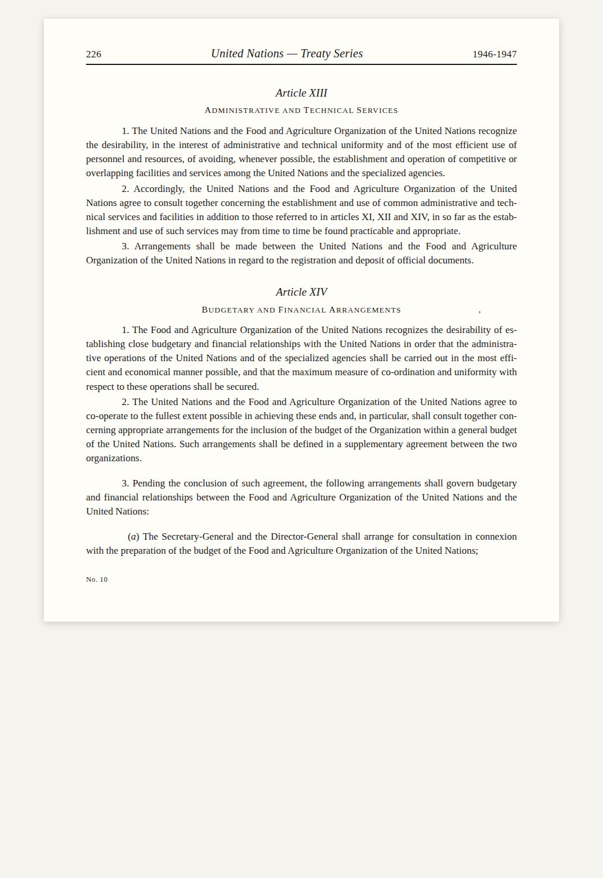226 United Nations — Treaty Series 1946-1947
Article XIII
Administrative and Technical Services
1. The United Nations and the Food and Agriculture Organization of the United Nations recognize the desirability, in the interest of administrative and technical uniformity and of the most efficient use of personnel and resources, of avoiding, whenever possible, the establishment and operation of competitive or overlapping facilities and services among the United Nations and the specialized agencies.
2. Accordingly, the United Nations and the Food and Agriculture Organization of the United Nations agree to consult together concerning the establishment and use of common administrative and technical services and facilities in addition to those referred to in articles XI, XII and XIV, in so far as the establishment and use of such services may from time to time be found practicable and appropriate.
3. Arrangements shall be made between the United Nations and the Food and Agriculture Organization of the United Nations in regard to the registration and deposit of official documents.
Article XIV
Budgetary and Financial Arrangements
1. The Food and Agriculture Organization of the United Nations recognizes the desirability of establishing close budgetary and financial relationships with the United Nations in order that the administrative operations of the United Nations and of the specialized agencies shall be carried out in the most efficient and economical manner possible, and that the maximum measure of co-ordination and uniformity with respect to these operations shall be secured.
2. The United Nations and the Food and Agriculture Organization of the United Nations agree to co-operate to the fullest extent possible in achieving these ends and, in particular, shall consult together concerning appropriate arrangements for the inclusion of the budget of the Organization within a general budget of the United Nations. Such arrangements shall be defined in a supplementary agreement between the two organizations.
3. Pending the conclusion of such agreement, the following arrangements shall govern budgetary and financial relationships between the Food and Agriculture Organization of the United Nations and the United Nations:
(a) The Secretary-General and the Director-General shall arrange for consultation in connexion with the preparation of the budget of the Food and Agriculture Organization of the United Nations;
No. 10